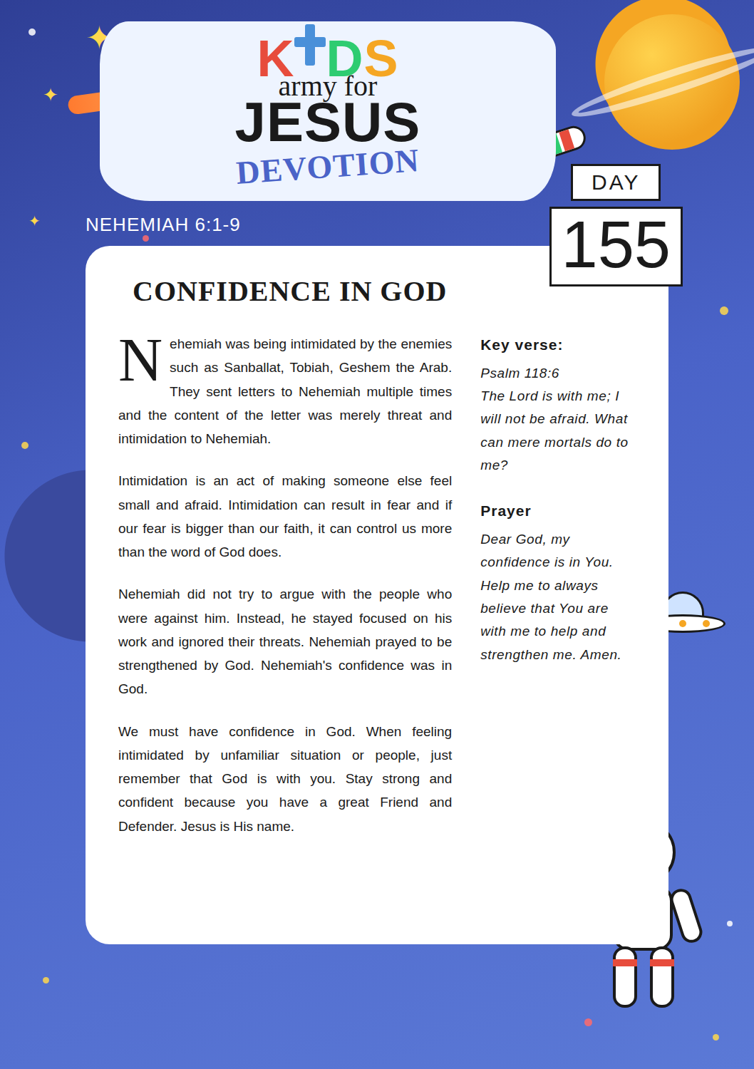✦ ✦ ✦ ✦ ✦ ✦
KIDS army for JESUS DEVOTION
DAY 155
Nehemiah 6:1-9
Confidence in God
Nehemiah was being intimidated by the enemies such as Sanballat, Tobiah, Geshem the Arab. They sent letters to Nehemiah multiple times and the content of the letter was merely threat and intimidation to Nehemiah.
Intimidation is an act of making someone else feel small and afraid. Intimidation can result in fear and if our fear is bigger than our faith, it can control us more than the word of God does.
Nehemiah did not try to argue with the people who were against him. Instead, he stayed focused on his work and ignored their threats. Nehemiah prayed to be strengthened by God. Nehemiah's confidence was in God.
We must have confidence in God. When feeling intimidated by unfamiliar situation or people, just remember that God is with you. Stay strong and confident because you have a great Friend and Defender. Jesus is His name.
Key verse:
Psalm 118:6
The Lord is with me; I will not be afraid. What can mere mortals do to me?
Prayer
Dear God, my confidence is in You. Help me to always believe that You are with me to help and strengthen me. Amen.